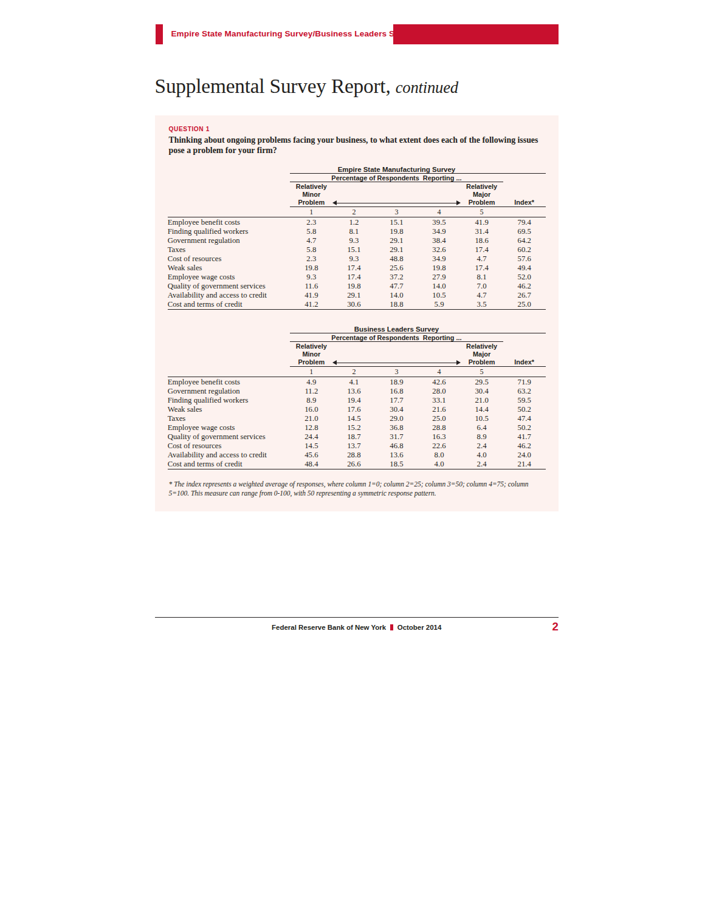Empire State Manufacturing Survey/Business Leaders Survey
Supplemental Survey Report, continued
QUESTION 1
Thinking about ongoing problems facing your business, to what extent does each of the following issues pose a problem for your firm?
| | | Empire State Manufacturing Survey | |
| | | Percentage of Respondents Reporting ... | |
| | | Relatively Minor Problem | | Relatively Major Problem | Index* |
| | | 1 | 2 | 3 | 4 | 5 | |
| Employee benefit costs | | 2.3 | 1.2 | 15.1 | 39.5 | 41.9 | 79.4 |
| Finding qualified workers | | 5.8 | 8.1 | 19.8 | 34.9 | 31.4 | 69.5 |
| Government regulation | | 4.7 | 9.3 | 29.1 | 38.4 | 18.6 | 64.2 |
| Taxes | | 5.8 | 15.1 | 29.1 | 32.6 | 17.4 | 60.2 |
| Cost of resources | | 2.3 | 9.3 | 48.8 | 34.9 | 4.7 | 57.6 |
| Weak sales | | 19.8 | 17.4 | 25.6 | 19.8 | 17.4 | 49.4 |
| Employee wage costs | | 9.3 | 17.4 | 37.2 | 27.9 | 8.1 | 52.0 |
| Quality of government services | | 11.6 | 19.8 | 47.7 | 14.0 | 7.0 | 46.2 |
| Availability and access to credit | | 41.9 | 29.1 | 14.0 | 10.5 | 4.7 | 26.7 |
| Cost and terms of credit | | 41.2 | 30.6 | 18.8 | 5.9 | 3.5 | 25.0 |
| | | Business Leaders Survey | |
| | | Percentage of Respondents Reporting ... | |
| | | Relatively Minor Problem | | Relatively Major Problem | Index* |
| | | 1 | 2 | 3 | 4 | 5 | |
| Employee benefit costs | | 4.9 | 4.1 | 18.9 | 42.6 | 29.5 | 71.9 |
| Government regulation | | 11.2 | 13.6 | 16.8 | 28.0 | 30.4 | 63.2 |
| Finding qualified workers | | 8.9 | 19.4 | 17.7 | 33.1 | 21.0 | 59.5 |
| Weak sales | | 16.0 | 17.6 | 30.4 | 21.6 | 14.4 | 50.2 |
| Taxes | | 21.0 | 14.5 | 29.0 | 25.0 | 10.5 | 47.4 |
| Employee wage costs | | 12.8 | 15.2 | 36.8 | 28.8 | 6.4 | 50.2 |
| Quality of government services | | 24.4 | 18.7 | 31.7 | 16.3 | 8.9 | 41.7 |
| Cost of resources | | 14.5 | 13.7 | 46.8 | 22.6 | 2.4 | 46.2 |
| Availability and access to credit | | 45.6 | 28.8 | 13.6 | 8.0 | 4.0 | 24.0 |
| Cost and terms of credit | | 48.4 | 26.6 | 18.5 | 4.0 | 2.4 | 21.4 |
* The index represents a weighted average of responses, where column 1=0; column 2=25; column 3=50; column 4=75; column 5=100. This measure can range from 0-100, with 50 representing a symmetric response pattern.
Federal Reserve Bank of New York October 2014
2